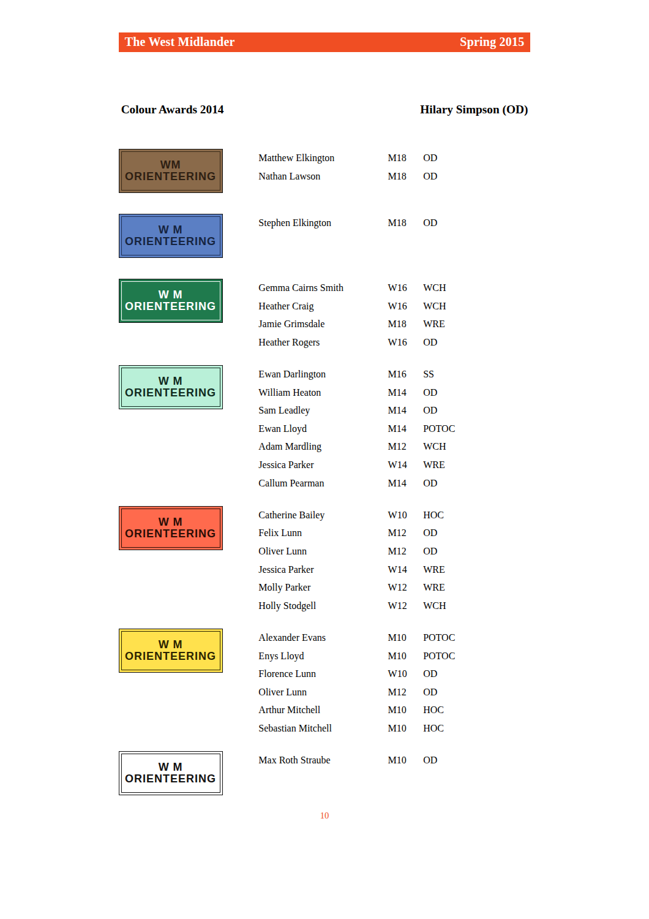The West Midlander Spring 2015
Colour Awards 2014 Hilary Simpson (OD)
| WM ORIENTEERING | Matthew Elkington M18 OD Nathan Lawson M18 OD |
| W M ORIENTEERING | Stephen Elkington M18 OD |
| W M ORIENTEERING | Gemma Cairns Smith W16 WCH Heather Craig W16 WCH Jamie Grimsdale M18 WRE Heather Rogers W16 OD |
| W M ORIENTEERING | Ewan Darlington M16 SS William Heaton M14 OD Sam Leadley M14 OD Ewan Lloyd M14 POTOC Adam Mardling M12 WCH Jessica Parker W14 WRE Callum Pearman M14 OD |
| W M ORIENTEERING | Catherine Bailey W10 HOC Felix Lunn M12 OD Oliver Lunn M12 OD Jessica Parker W14 WRE Molly Parker W12 WRE Holly Stodgell W12 WCH |
| W M ORIENTEERING | Alexander Evans M10 POTOC Enys Lloyd M10 POTOC Florence Lunn W10 OD Oliver Lunn M12 OD Arthur Mitchell M10 HOC Sebastian Mitchell M10 HOC |
| W M ORIENTEERING | Max Roth Straube M10 OD |
10